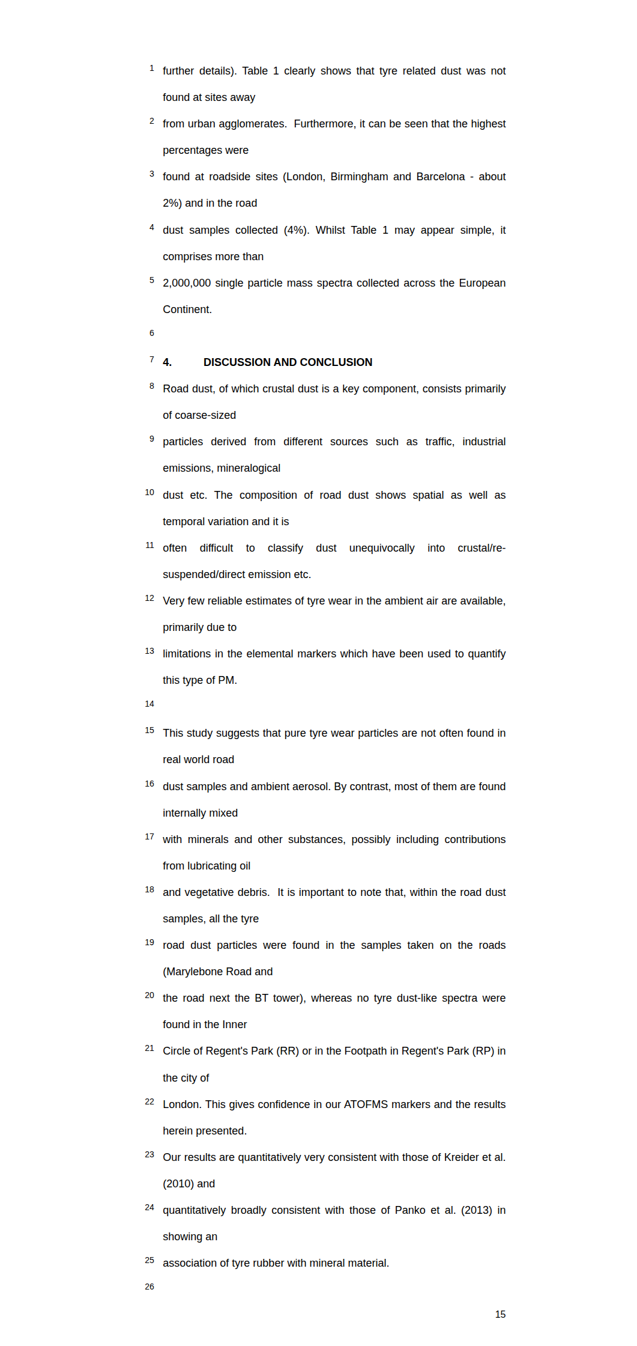further details). Table 1 clearly shows that tyre related dust was not found at sites away
from urban agglomerates. Furthermore, it can be seen that the highest percentages were
found at roadside sites (London, Birmingham and Barcelona - about 2%) and in the road
dust samples collected (4%). Whilst Table 1 may appear simple, it comprises more than
2,000,000 single particle mass spectra collected across the European Continent.
4. DISCUSSION AND CONCLUSION
Road dust, of which crustal dust is a key component, consists primarily of coarse-sized
particles derived from different sources such as traffic, industrial emissions, mineralogical
dust etc. The composition of road dust shows spatial as well as temporal variation and it is
often difficult to classify dust unequivocally into crustal/re-suspended/direct emission etc.
Very few reliable estimates of tyre wear in the ambient air are available, primarily due to
limitations in the elemental markers which have been used to quantify this type of PM.
This study suggests that pure tyre wear particles are not often found in real world road
dust samples and ambient aerosol. By contrast, most of them are found internally mixed
with minerals and other substances, possibly including contributions from lubricating oil
and vegetative debris. It is important to note that, within the road dust samples, all the tyre
road dust particles were found in the samples taken on the roads (Marylebone Road and
the road next the BT tower), whereas no tyre dust-like spectra were found in the Inner
Circle of Regent's Park (RR) or in the Footpath in Regent's Park (RP) in the city of
London. This gives confidence in our ATOFMS markers and the results herein presented.
Our results are quantitatively very consistent with those of Kreider et al. (2010) and
quantitatively broadly consistent with those of Panko et al. (2013) in showing an
association of tyre rubber with mineral material.
15